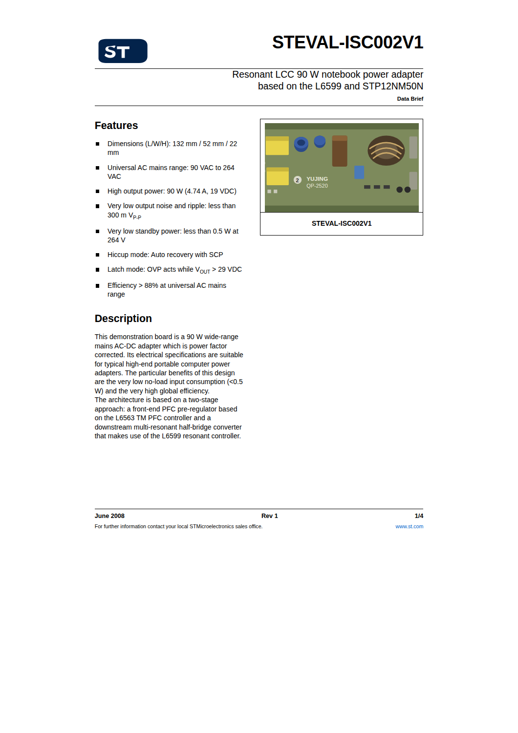STEVAL-ISC002V1
Resonant LCC 90 W notebook power adapter
based on the L6599 and STP12NM50N
Data Brief
Features
Dimensions (L/W/H): 132 mm / 52 mm / 22 mm
Universal AC mains range: 90 VAC to 264 VAC
High output power: 90 W (4.74 A, 19 VDC)
Very low output noise and ripple: less than 300 m VP-P
Very low standby power: less than 0.5 W at 264 V
Hiccup mode: Auto recovery with SCP
Latch mode: OVP acts while VOUT > 29 VDC
Efficiency > 88% at universal AC mains range
Description
This demonstration board is a 90 W wide-range mains AC-DC adapter which is power factor corrected. Its electrical specifications are suitable for typical high-end portable computer power adapters. The particular benefits of this design are the very low no-load input consumption (<0.5 W) and the very high global efficiency.
The architecture is based on a two-stage approach: a front-end PFC pre-regulator based on the L6563 TM PFC controller and a downstream multi-resonant half-bridge converter that makes use of the L6599 resonant controller.
YUJING QP-2520 2
STEVAL-ISC002V1
June 2008 Rev 1 1/4
For further information contact your local STMicroelectronics sales office. www.st.com